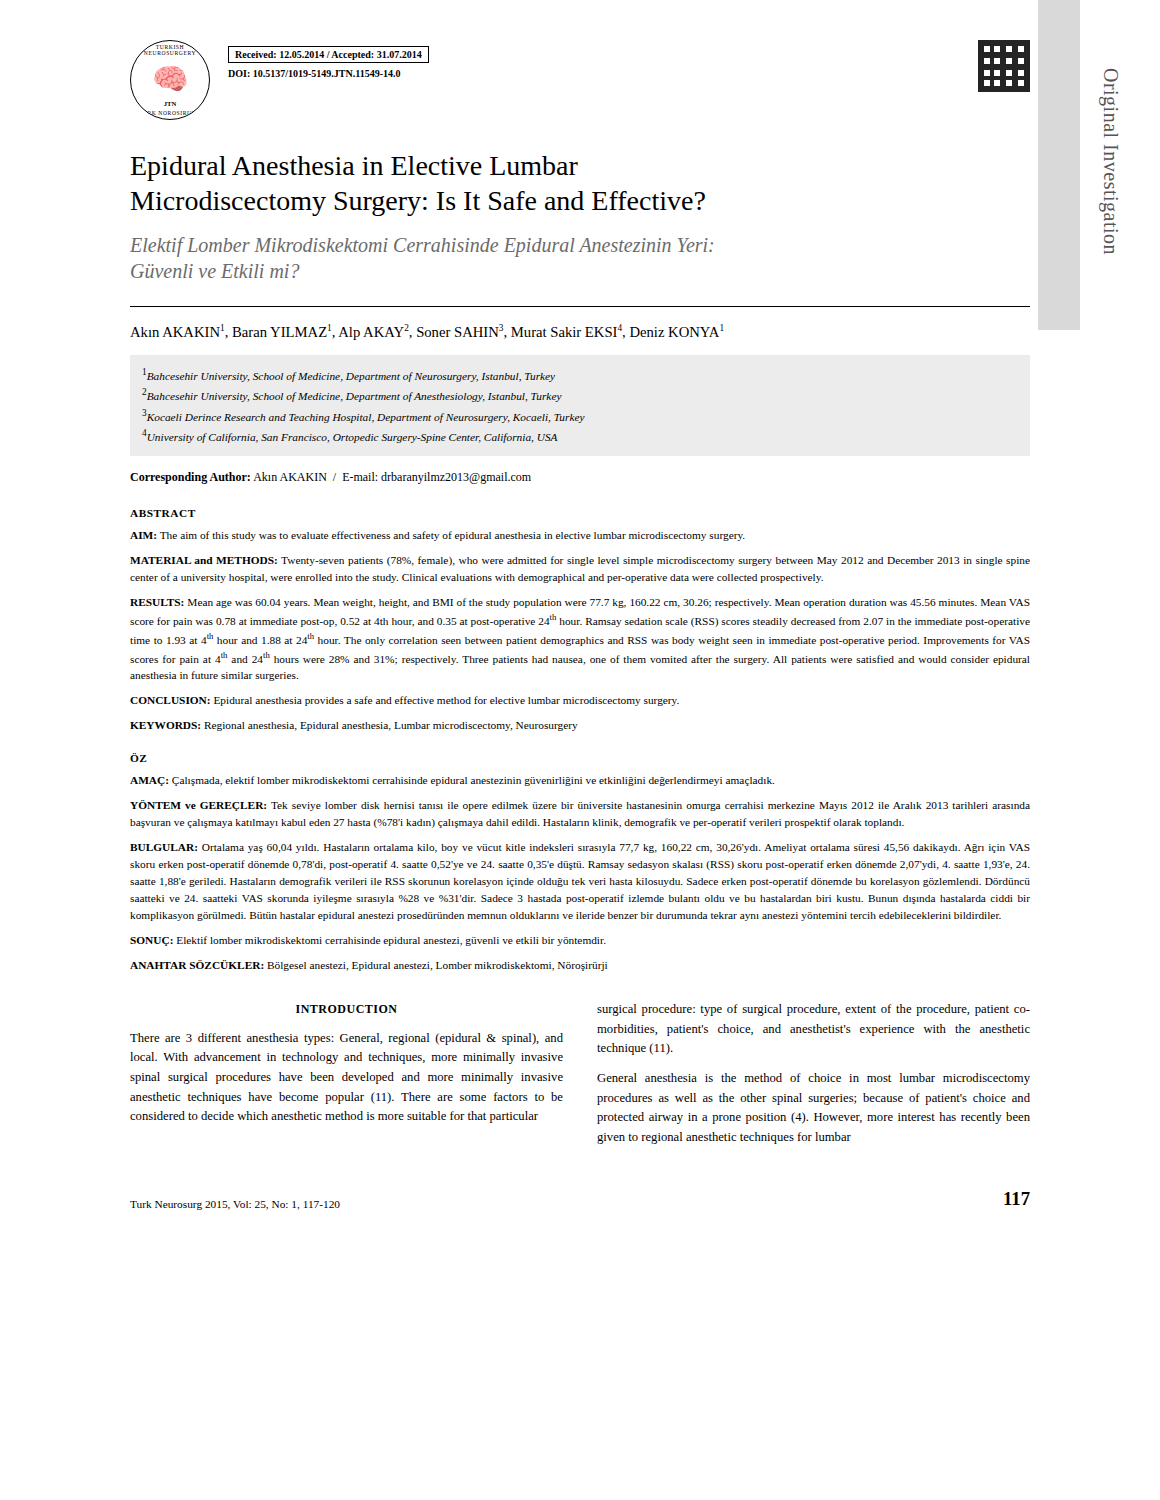Original Investigation
TURKISH NEUROSURGERY
🧠
JTN
TURK NOROSIRURJI
Received: 12.05.2014 / Accepted: 31.07.2014
DOI: 10.5137/1019-5149.JTN.11549-14.0
Epidural Anesthesia in Elective Lumbar
Microdiscectomy Surgery: Is It Safe and Effective?
Elektif Lomber Mikrodiskektomi Cerrahisinde Epidural Anestezinin Yeri:
Güvenli ve Etkili mi?
Akın AKAKIN1, Baran YILMAZ1, Alp AKAY2, Soner SAHIN3, Murat Sakir EKSI4, Deniz KONYA1
1Bahcesehir University, School of Medicine, Department of Neurosurgery, Istanbul, Turkey
2Bahcesehir University, School of Medicine, Department of Anesthesiology, Istanbul, Turkey
3Kocaeli Derince Research and Teaching Hospital, Department of Neurosurgery, Kocaeli, Turkey
4University of California, San Francisco, Ortopedic Surgery-Spine Center, California, USA
Corresponding Author: Akın AKAKIN / E-mail: drbaranyilmz2013@gmail.com
ABSTRACT
AIM: The aim of this study was to evaluate effectiveness and safety of epidural anesthesia in elective lumbar microdiscectomy surgery.
MATERIAL and METHODS: Twenty-seven patients (78%, female), who were admitted for single level simple microdiscectomy surgery between May 2012 and December 2013 in single spine center of a university hospital, were enrolled into the study. Clinical evaluations with demographical and per-operative data were collected prospectively.
RESULTS: Mean age was 60.04 years. Mean weight, height, and BMI of the study population were 77.7 kg, 160.22 cm, 30.26; respectively. Mean operation duration was 45.56 minutes. Mean VAS score for pain was 0.78 at immediate post-op, 0.52 at 4th hour, and 0.35 at post-operative 24th hour. Ramsay sedation scale (RSS) scores steadily decreased from 2.07 in the immediate post-operative time to 1.93 at 4th hour and 1.88 at 24th hour. The only correlation seen between patient demographics and RSS was body weight seen in immediate post-operative period. Improvements for VAS scores for pain at 4th and 24th hours were 28% and 31%; respectively. Three patients had nausea, one of them vomited after the surgery. All patients were satisfied and would consider epidural anesthesia in future similar surgeries.
CONCLUSION: Epidural anesthesia provides a safe and effective method for elective lumbar microdiscectomy surgery.
KEYWORDS: Regional anesthesia, Epidural anesthesia, Lumbar microdiscectomy, Neurosurgery
ÖZ
AMAÇ: Çalışmada, elektif lomber mikrodiskektomi cerrahisinde epidural anestezinin güvenirliğini ve etkinliğini değerlendirmeyi amaçladık.
YÖNTEM ve GEREÇLER: Tek seviye lomber disk hernisi tanısı ile opere edilmek üzere bir üniversite hastanesinin omurga cerrahisi merkezine Mayıs 2012 ile Aralık 2013 tarihleri arasında başvuran ve çalışmaya katılmayı kabul eden 27 hasta (%78'i kadın) çalışmaya dahil edildi. Hastaların klinik, demografik ve per-operatif verileri prospektif olarak toplandı.
BULGULAR: Ortalama yaş 60,04 yıldı. Hastaların ortalama kilo, boy ve vücut kitle indeksleri sırasıyla 77,7 kg, 160,22 cm, 30,26'ydı. Ameliyat ortalama süresi 45,56 dakikaydı. Ağrı için VAS skoru erken post-operatif dönemde 0,78'di, post-operatif 4. saatte 0,52'ye ve 24. saatte 0,35'e düştü. Ramsay sedasyon skalası (RSS) skoru post-operatif erken dönemde 2,07'ydi, 4. saatte 1,93'e, 24. saatte 1,88'e geriledi. Hastaların demografik verileri ile RSS skorunun korelasyon içinde olduğu tek veri hasta kilosuydu. Sadece erken post-operatif dönemde bu korelasyon gözlemlendi. Dördüncü saatteki ve 24. saatteki VAS skorunda iyileşme sırasıyla %28 ve %31'dir. Sadece 3 hastada post-operatif izlemde bulantı oldu ve bu hastalardan biri kustu. Bunun dışında hastalarda ciddi bir komplikasyon görülmedi. Bütün hastalar epidural anestezi prosedüründen memnun olduklarını ve ileride benzer bir durumunda tekrar aynı anestezi yöntemini tercih edebileceklerini bildirdiler.
SONUÇ: Elektif lomber mikrodiskektomi cerrahisinde epidural anestezi, güvenli ve etkili bir yöntemdir.
ANAHTAR SÖZCÜKLER: Bölgesel anestezi, Epidural anestezi, Lomber mikrodiskektomi, Nöroşirürji
INTRODUCTION
There are 3 different anesthesia types: General, regional (epidural & spinal), and local. With advancement in technology and techniques, more minimally invasive spinal surgical procedures have been developed and more minimally invasive anesthetic techniques have become popular (11). There are some factors to be considered to decide which anesthetic method is more suitable for that particular
surgical procedure: type of surgical procedure, extent of the procedure, patient co-morbidities, patient's choice, and anesthetist's experience with the anesthetic technique (11).
General anesthesia is the method of choice in most lumbar microdiscectomy procedures as well as the other spinal surgeries; because of patient's choice and protected airway in a prone position (4). However, more interest has recently been given to regional anesthetic techniques for lumbar
Turk Neurosurg 2015, Vol: 25, No: 1, 117-120
117